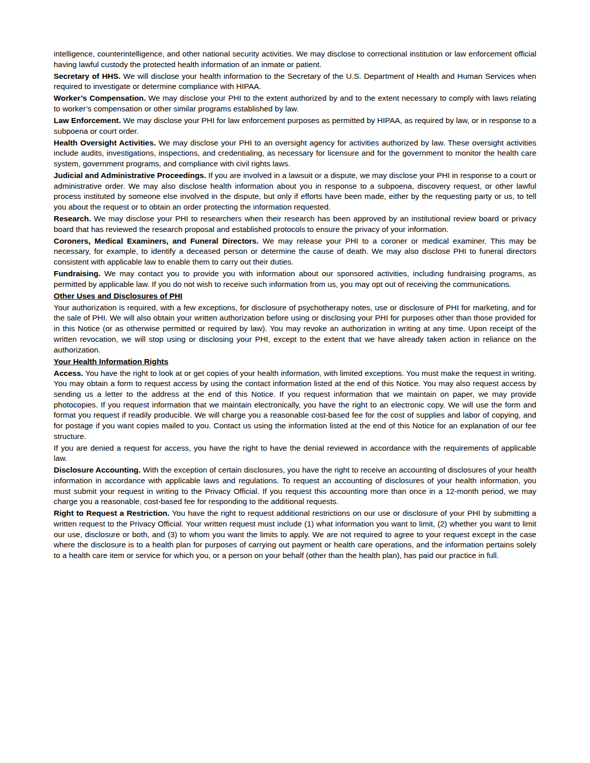intelligence, counterintelligence, and other national security activities. We may disclose to correctional institution or law enforcement official having lawful custody the protected health information of an inmate or patient.
Secretary of HHS. We will disclose your health information to the Secretary of the U.S. Department of Health and Human Services when required to investigate or determine compliance with HIPAA.
Worker’s Compensation. We may disclose your PHI to the extent authorized by and to the extent necessary to comply with laws relating to worker’s compensation or other similar programs established by law.
Law Enforcement. We may disclose your PHI for law enforcement purposes as permitted by HIPAA, as required by law, or in response to a subpoena or court order.
Health Oversight Activities. We may disclose your PHI to an oversight agency for activities authorized by law. These oversight activities include audits, investigations, inspections, and credentialing, as necessary for licensure and for the government to monitor the health care system, government programs, and compliance with civil rights laws.
Judicial and Administrative Proceedings. If you are involved in a lawsuit or a dispute, we may disclose your PHI in response to a court or administrative order. We may also disclose health information about you in response to a subpoena, discovery request, or other lawful process instituted by someone else involved in the dispute, but only if efforts have been made, either by the requesting party or us, to tell you about the request or to obtain an order protecting the information requested.
Research. We may disclose your PHI to researchers when their research has been approved by an institutional review board or privacy board that has reviewed the research proposal and established protocols to ensure the privacy of your information.
Coroners, Medical Examiners, and Funeral Directors. We may release your PHI to a coroner or medical examiner. This may be necessary, for example, to identify a deceased person or determine the cause of death. We may also disclose PHI to funeral directors consistent with applicable law to enable them to carry out their duties.
Fundraising. We may contact you to provide you with information about our sponsored activities, including fundraising programs, as permitted by applicable law. If you do not wish to receive such information from us, you may opt out of receiving the communications.
Other Uses and Disclosures of PHI
Your authorization is required, with a few exceptions, for disclosure of psychotherapy notes, use or disclosure of PHI for marketing, and for the sale of PHI. We will also obtain your written authorization before using or disclosing your PHI for purposes other than those provided for in this Notice (or as otherwise permitted or required by law). You may revoke an authorization in writing at any time. Upon receipt of the written revocation, we will stop using or disclosing your PHI, except to the extent that we have already taken action in reliance on the authorization.
Your Health Information Rights
Access. You have the right to look at or get copies of your health information, with limited exceptions. You must make the request in writing. You may obtain a form to request access by using the contact information listed at the end of this Notice. You may also request access by sending us a letter to the address at the end of this Notice. If you request information that we maintain on paper, we may provide photocopies. If you request information that we maintain electronically, you have the right to an electronic copy. We will use the form and format you request if readily producible. We will charge you a reasonable cost-based fee for the cost of supplies and labor of copying, and for postage if you want copies mailed to you. Contact us using the information listed at the end of this Notice for an explanation of our fee structure.
If you are denied a request for access, you have the right to have the denial reviewed in accordance with the requirements of applicable law.
Disclosure Accounting. With the exception of certain disclosures, you have the right to receive an accounting of disclosures of your health information in accordance with applicable laws and regulations. To request an accounting of disclosures of your health information, you must submit your request in writing to the Privacy Official. If you request this accounting more than once in a 12-month period, we may charge you a reasonable, cost-based fee for responding to the additional requests.
Right to Request a Restriction. You have the right to request additional restrictions on our use or disclosure of your PHI by submitting a written request to the Privacy Official. Your written request must include (1) what information you want to limit, (2) whether you want to limit our use, disclosure or both, and (3) to whom you want the limits to apply. We are not required to agree to your request except in the case where the disclosure is to a health plan for purposes of carrying out payment or health care operations, and the information pertains solely to a health care item or service for which you, or a person on your behalf (other than the health plan), has paid our practice in full.